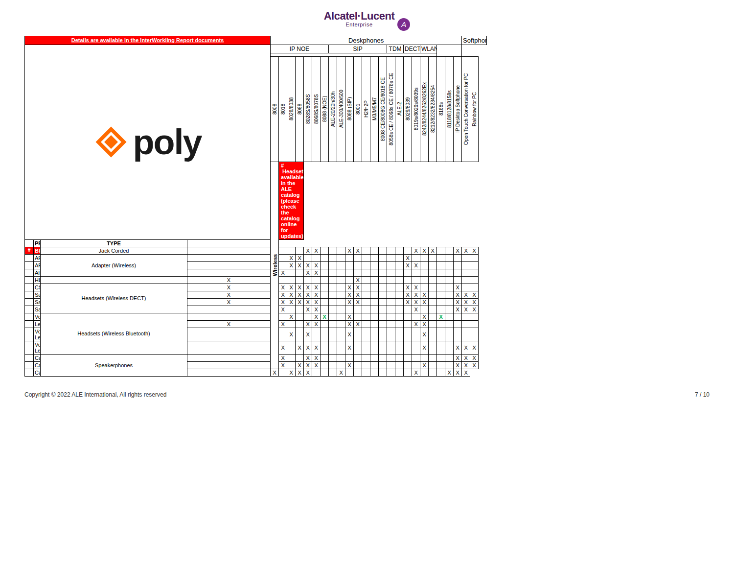Alcatel·LucentEnterprise A
| Details are available in the InterWorkiing Report documents | Deskphones | Softphones |
| poly | IP NOE | SIP | TDM | DECT | WLAN | |
| 8008 | 8018 | 8028/8038 | 8068 | 8028S/8058S | 8068S/8078S | 8088 (NOE) | ALE-20/20h/30h | ALE-300/400/500 | 8088 (SIP) | 8001 | H2/H2P | M3/M5/M7 | 8008 CE/8008G CE/8018 CE | 8058s CE / 8068s CE / 8078s CE | ALE-2 | 8029/8039 | 8019s/8029s/8039s | 8242/8244/8262/8262Ex | 8212/8232/8234/8254 | 8168s | 8118/8128/8158s | IP Desktop Softphone | Open Touch Conversation for PC | Rainbow for PC |
| Wireless | # Headset available in the ALE catalog (please check the catalog online for updates) | |
| | PRODUCT | TYPE | |
| # | Blackwire 200 Jack C215/C225 | Jack Corded | | | | | X | X | | | | X | X | | | | | | | X | X | X | | | X | X | X |
| | APA-23 (38908-11) EHS | Adapter (Wireless) | | | X | X | | | | | | | | | | | | | X | | | | | | | | |
| | APA-24 (212539-01)EHS | | | X | X | X | X | | | | | | | | | | | X | X | | | | | | | |
| | APU-75 (202678-01) USB EHS | | X | | | X | X | | | | | | | | | | | | | | | | | | | |
| | HL10 (60961-35) mechanical lifter | | X | | | | | | | | | | X | | | | | | | | | | | | | | |
| | CS 500 DECTCS510/520/530/540 | Headsets (Wireless DECT) | X | X | X | X | X | X | | | | X | X | | | | | | X | X | | | | | X | | |
| | Savi 700 DECTW710/720/730/740/745 | X | X | X | X | X | X | | | | X | X | | | | | | X | X | X | | | | X | X | X |
| | Savi 8200 DECTW8210/8220 | X | X | X | X | X | X | | | | X | X | | | | | | X | X | X | | | | X | X | X |
| | Savi 400 DECTW410/420/430/440/445 | | X | | | X | X | | | | | | | | | | | | X | | | | | X | X | X |
| | Voyager Legend Bluetooth | Headsets (Wireless Bluetooth) | | | X | | | X | X | | | X | | | | | | | | | X | | X | | | | |
| | Legend CS Bluetooth | X | X | | | X | X | | | | X | X | | | | | | | X | X | | | | | | |
| | Voyager Series Bluetooth Legend/3200/5200 | | | X | | X | | | | | X | | | | | | | | | X | | | | | | |
| | Voyager UC Series USB + Bluetooth Legend/3200/4200/5200/6200/Focus/8200 | | X | | X | X | X | | | | X | | | | | | | | | X | | | | X | X | X |
| | Calisto 610 USBP610 | Speakerphones | | X | | | X | X | | | | | | | | | | | | | | | | | X | X | X |
| | Calisto 620 USB + BluetoothP620 | | X | | X | X | X | | | | X | | | | | | | | | X | | | | X | X | X |
| | Calisto 7200 USB + BluetoothP7200 | | X | | X | X | X | | | | X | | | | | | | | | X | | | | X | X | X |
Copyright © 2022 ALE International, All rights reserved 7 / 10